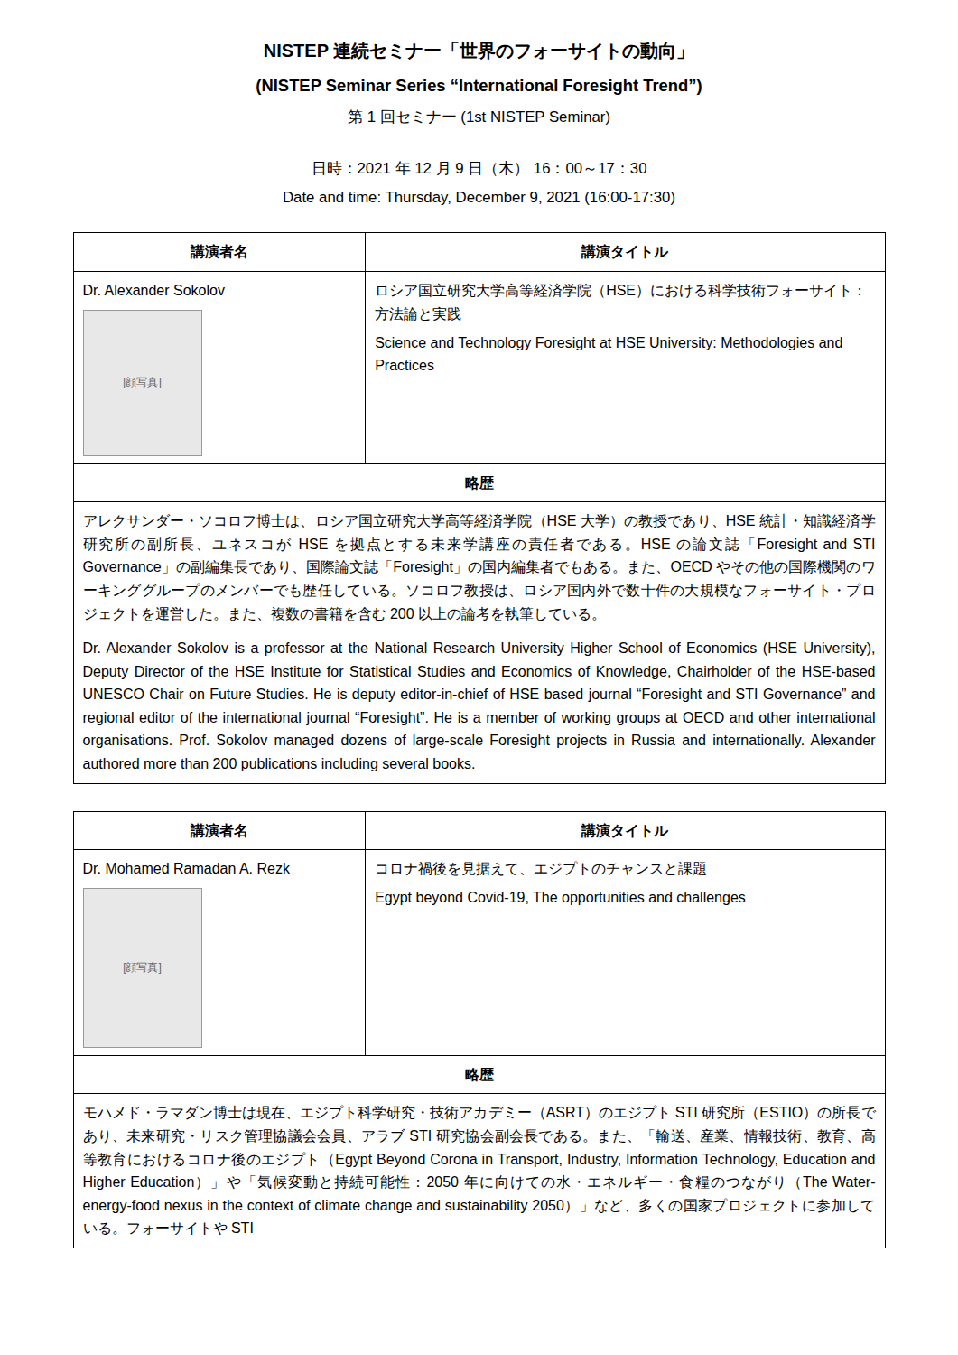NISTEP 連続セミナー「世界のフォーサイトの動向」
(NISTEP Seminar Series “International Foresight Trend”)
第 1 回セミナー (1st NISTEP Seminar)
日時：2021 年 12 月 9 日（木） 16：00～17：30
Date and time: Thursday, December 9, 2021 (16:00-17:30)
| 講演者名 | 講演タイトル |
| --- | --- |
| Dr. Alexander Sokolov [顔写真] | ロシア国立研究大学高等経済学院（HSE）における科学技術フォーサイト： 方法論と実践 Science and Technology Foresight at HSE University: Methodologies and Practices |
| 略歴 |
| アレクサンダー・ソコロフ博士は、ロシア国立研究大学高等経済学院（HSE 大学）の教授であり、HSE 統計・知識経済学研究所の副所長、ユネスコが HSE を拠点とする未来学講座の責任者である。HSE の論文誌「Foresight and STI Governance」の副編集長であり、国際論文誌「Foresight」の国内編集者でもある。また、OECD やその他の国際機関のワーキンググループのメンバーでも歴任している。ソコロフ教授は、ロシア国内外で数十件の大規模なフォーサイト・プロジェクトを運営した。また、複数の書籍を含む 200 以上の論考を執筆している。 Dr. Alexander Sokolov is a professor at the National Research University Higher School of Economics (HSE University), Deputy Director of the HSE Institute for Statistical Studies and Economics of Knowledge, Chairholder of the HSE-based UNESCO Chair on Future Studies. He is deputy editor-in-chief of HSE based journal “Foresight and STI Governance” and regional editor of the international journal “Foresight”. He is a member of working groups at OECD and other international organisations. Prof. Sokolov managed dozens of large-scale Foresight projects in Russia and internationally. Alexander authored more than 200 publications including several books. |
| 講演者名 | 講演タイトル |
| --- | --- |
| Dr. Mohamed Ramadan A. Rezk [顔写真] | コロナ禍後を見据えて、エジプトのチャンスと課題 Egypt beyond Covid-19, The opportunities and challenges |
| 略歴 |
| モハメド・ラマダン博士は現在、エジプト科学研究・技術アカデミー（ASRT）のエジプト STI 研究所（ESTIO）の所長であり、未来研究・リスク管理協議会会員、アラブ STI 研究協会副会長である。また、「輸送、産業、情報技術、教育、高等教育におけるコロナ後のエジプト（Egypt Beyond Corona in Transport, Industry, Information Technology, Education and Higher Education）」や「気候変動と持続可能性：2050 年に向けての水・エネルギー・食糧のつながり（The Water-energy-food nexus in the context of climate change and sustainability 2050）」など、多くの国家プロジェクトに参加している。フォーサイトや STI |